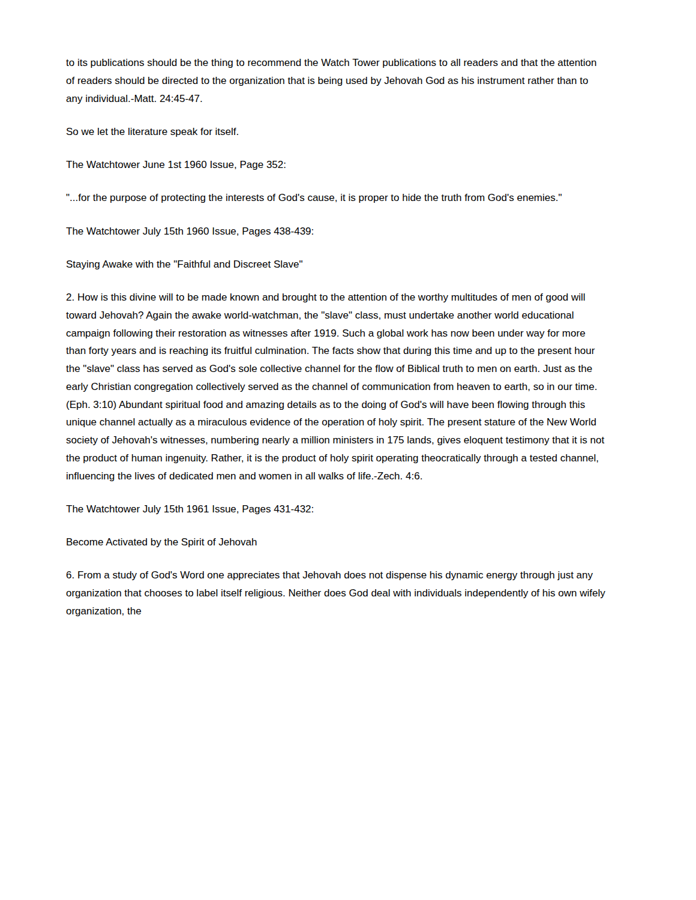to its publications should be the thing to recommend the Watch Tower publications to all readers and that the attention of readers should be directed to the organization that is being used by Jehovah God as his instrument rather than to any individual.-Matt. 24:45-47.
So we let the literature speak for itself.
The Watchtower June 1st 1960 Issue, Page 352:
"...for the purpose of protecting the interests of God's cause, it is proper to hide the truth from God's enemies."
The Watchtower July 15th 1960 Issue, Pages 438-439:
Staying Awake with the "Faithful and Discreet Slave"
2. How is this divine will to be made known and brought to the attention of the worthy multitudes of men of good will toward Jehovah? Again the awake world-watchman, the "slave" class, must undertake another world educational campaign following their restoration as witnesses after 1919. Such a global work has now been under way for more than forty years and is reaching its fruitful culmination. The facts show that during this time and up to the present hour the "slave" class has served as God's sole collective channel for the flow of Biblical truth to men on earth. Just as the early Christian congregation collectively served as the channel of communication from heaven to earth, so in our time. (Eph. 3:10) Abundant spiritual food and amazing details as to the doing of God's will have been flowing through this unique channel actually as a miraculous evidence of the operation of holy spirit. The present stature of the New World society of Jehovah's witnesses, numbering nearly a million ministers in 175 lands, gives eloquent testimony that it is not the product of human ingenuity. Rather, it is the product of holy spirit operating theocratically through a tested channel, influencing the lives of dedicated men and women in all walks of life.-Zech. 4:6.
The Watchtower July 15th 1961 Issue, Pages 431-432:
Become Activated by the Spirit of Jehovah
6. From a study of God's Word one appreciates that Jehovah does not dispense his dynamic energy through just any organization that chooses to label itself religious. Neither does God deal with individuals independently of his own wifely organization, the